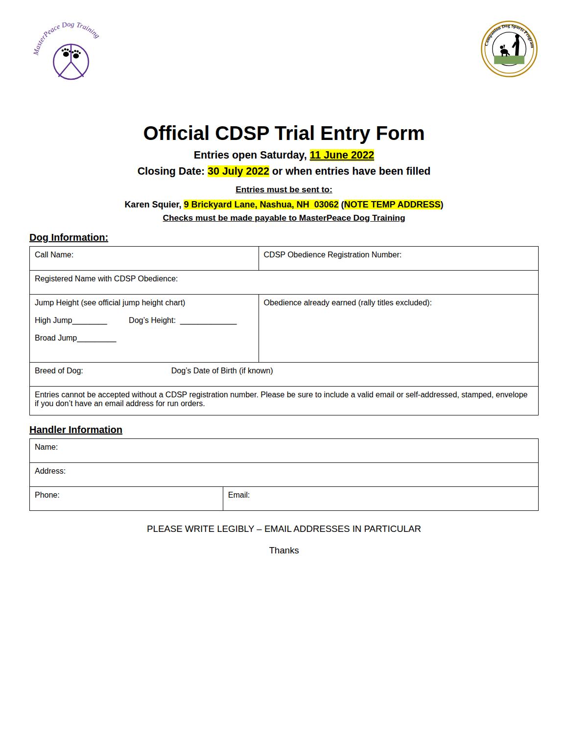MasterPeace Dog Training
Companion Dog Sports Program
Official CDSP Trial Entry Form
Entries open Saturday, 11 June 2022
Closing Date: 30 July 2022 or when entries have been filled
Entries must be sent to:
Karen Squier, 9 Brickyard Lane, Nashua, NH 03062 (NOTE TEMP ADDRESS)
Checks must be made payable to MasterPeace Dog Training
Dog Information:
| Call Name: | CDSP Obedience Registration Number: |
| Registered Name with CDSP Obedience: |
| Jump Height (see official jump height chart) High Jump________ Dog’s Height: _____________ Broad Jump_________ | Obedience already earned (rally titles excluded): |
| Breed of Dog: Dog’s Date of Birth (if known) |
| Entries cannot be accepted without a CDSP registration number. Please be sure to include a valid email or self-addressed, stamped, envelope if you don’t have an email address for run orders. |
Handler Information
| Name: |
| Address: |
| Phone: | Email: |
PLEASE WRITE LEGIBLY – EMAIL ADDRESSES IN PARTICULAR
Thanks